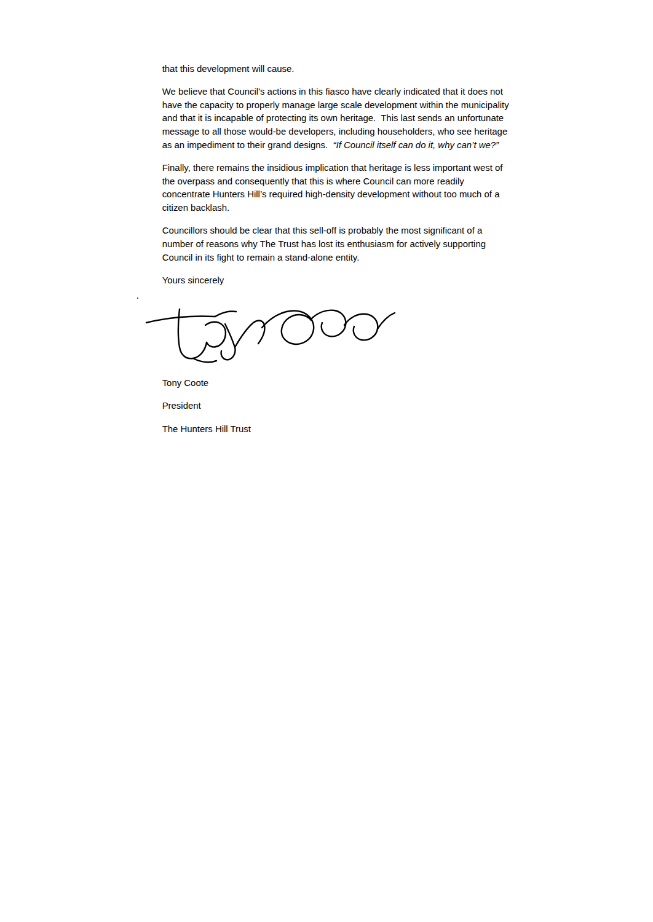that this development will cause.
We believe that Council's actions in this fiasco have clearly indicated that it does not have the capacity to properly manage large scale development within the municipality and that it is incapable of protecting its own heritage. This last sends an unfortunate message to all those would-be developers, including householders, who see heritage as an impediment to their grand designs. “If Council itself can do it, why can’t we?”
Finally, there remains the insidious implication that heritage is less important west of the overpass and consequently that this is where Council can more readily concentrate Hunters Hill’s required high-density development without too much of a citizen backlash.
Councillors should be clear that this sell-off is probably the most significant of a number of reasons why The Trust has lost its enthusiasm for actively supporting Council in its fight to remain a stand-alone entity.
Yours sincerely
Tony Coote
President
The Hunters Hill Trust